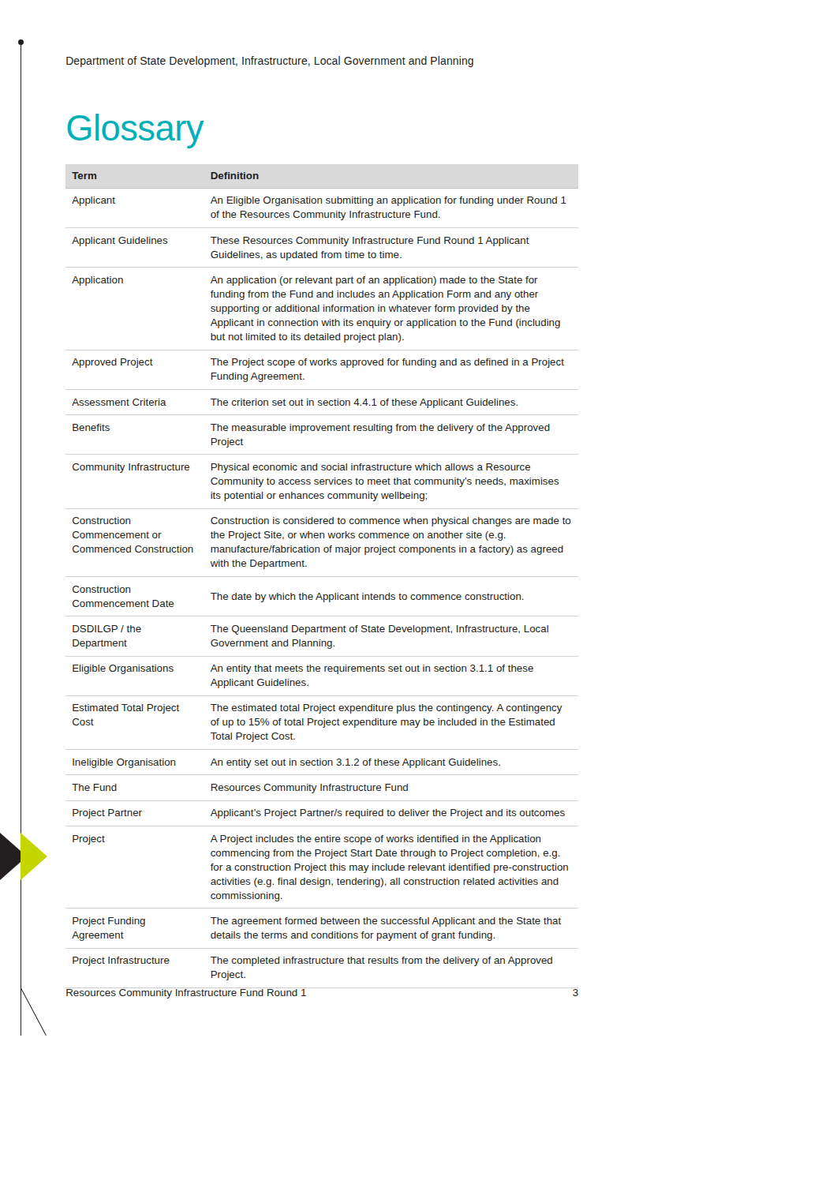Department of State Development, Infrastructure, Local Government and Planning
Glossary
| Term | Definition |
| --- | --- |
| Applicant | An Eligible Organisation submitting an application for funding under Round 1 of the Resources Community Infrastructure Fund. |
| Applicant Guidelines | These Resources Community Infrastructure Fund Round 1 Applicant Guidelines, as updated from time to time. |
| Application | An application (or relevant part of an application) made to the State for funding from the Fund and includes an Application Form and any other supporting or additional information in whatever form provided by the Applicant in connection with its enquiry or application to the Fund (including but not limited to its detailed project plan). |
| Approved Project | The Project scope of works approved for funding and as defined in a Project Funding Agreement. |
| Assessment Criteria | The criterion set out in section 4.4.1 of these Applicant Guidelines. |
| Benefits | The measurable improvement resulting from the delivery of the Approved Project |
| Community Infrastructure | Physical economic and social infrastructure which allows a Resource Community to access services to meet that community’s needs, maximises its potential or enhances community wellbeing; |
| Construction Commencement or Commenced Construction | Construction is considered to commence when physical changes are made to the Project Site, or when works commence on another site (e.g. manufacture/fabrication of major project components in a factory) as agreed with the Department. |
| Construction Commencement Date | The date by which the Applicant intends to commence construction. |
| DSDILGP / the Department | The Queensland Department of State Development, Infrastructure, Local Government and Planning. |
| Eligible Organisations | An entity that meets the requirements set out in section 3.1.1 of these Applicant Guidelines. |
| Estimated Total Project Cost | The estimated total Project expenditure plus the contingency. A contingency of up to 15% of total Project expenditure may be included in the Estimated Total Project Cost. |
| Ineligible Organisation | An entity set out in section 3.1.2 of these Applicant Guidelines. |
| The Fund | Resources Community Infrastructure Fund |
| Project Partner | Applicant’s Project Partner/s required to deliver the Project and its outcomes |
| Project | A Project includes the entire scope of works identified in the Application commencing from the Project Start Date through to Project completion, e.g. for a construction Project this may include relevant identified pre-construction activities (e.g. final design, tendering), all construction related activities and commissioning. |
| Project Funding Agreement | The agreement formed between the successful Applicant and the State that details the terms and conditions for payment of grant funding. |
| Project Infrastructure | The completed infrastructure that results from the delivery of an Approved Project. |
Resources Community Infrastructure Fund Round 1 3